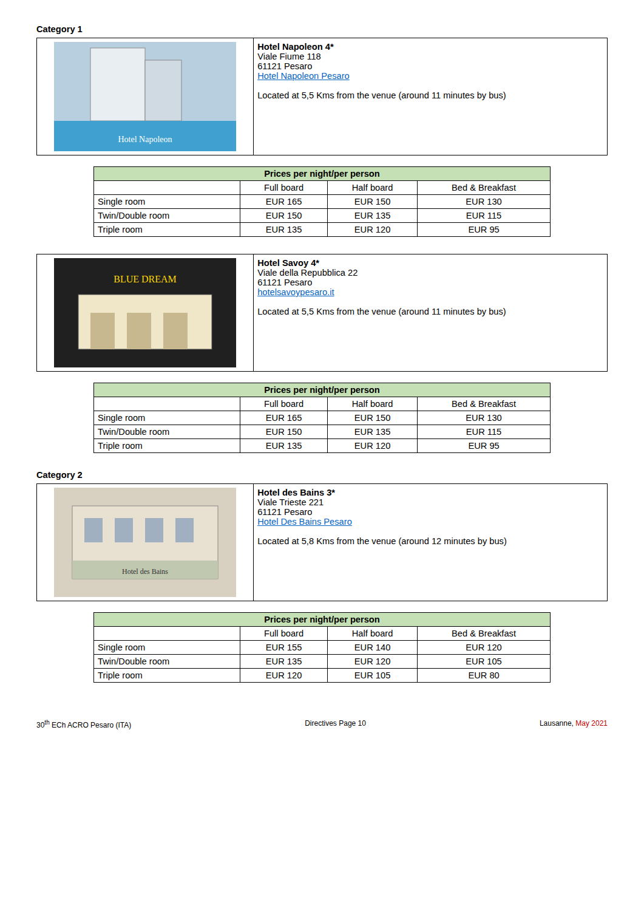Category 1
| | Hotel Napoleon 4* Viale Fiume 118 61121 Pesaro Hotel Napoleon Pesaro Located at 5,5 Kms from the venue (around 11 minutes by bus) |
| Prices per night/per person |
| --- |
| | Full board | Half board | Bed & Breakfast |
| Single room | EUR 165 | EUR 150 | EUR 130 |
| Twin/Double room | EUR 150 | EUR 135 | EUR 115 |
| Triple room | EUR 135 | EUR 120 | EUR 95 |
| | Hotel Savoy 4* Viale della Repubblica 22 61121 Pesaro hotelsavoypesaro.it Located at 5,5 Kms from the venue (around 11 minutes by bus) |
| Prices per night/per person |
| --- |
| | Full board | Half board | Bed & Breakfast |
| Single room | EUR 165 | EUR 150 | EUR 130 |
| Twin/Double room | EUR 150 | EUR 135 | EUR 115 |
| Triple room | EUR 135 | EUR 120 | EUR 95 |
Category 2
| | Hotel des Bains 3* Viale Trieste 221 61121 Pesaro Hotel Des Bains Pesaro Located at 5,8 Kms from the venue (around 12 minutes by bus) |
| Prices per night/per person |
| --- |
| | Full board | Half board | Bed & Breakfast |
| Single room | EUR 155 | EUR 140 | EUR 120 |
| Twin/Double room | EUR 135 | EUR 120 | EUR 105 |
| Triple room | EUR 120 | EUR 105 | EUR 80 |
30th ECh ACRO Pesaro (ITA) Directives Page 10 Lausanne, May 2021